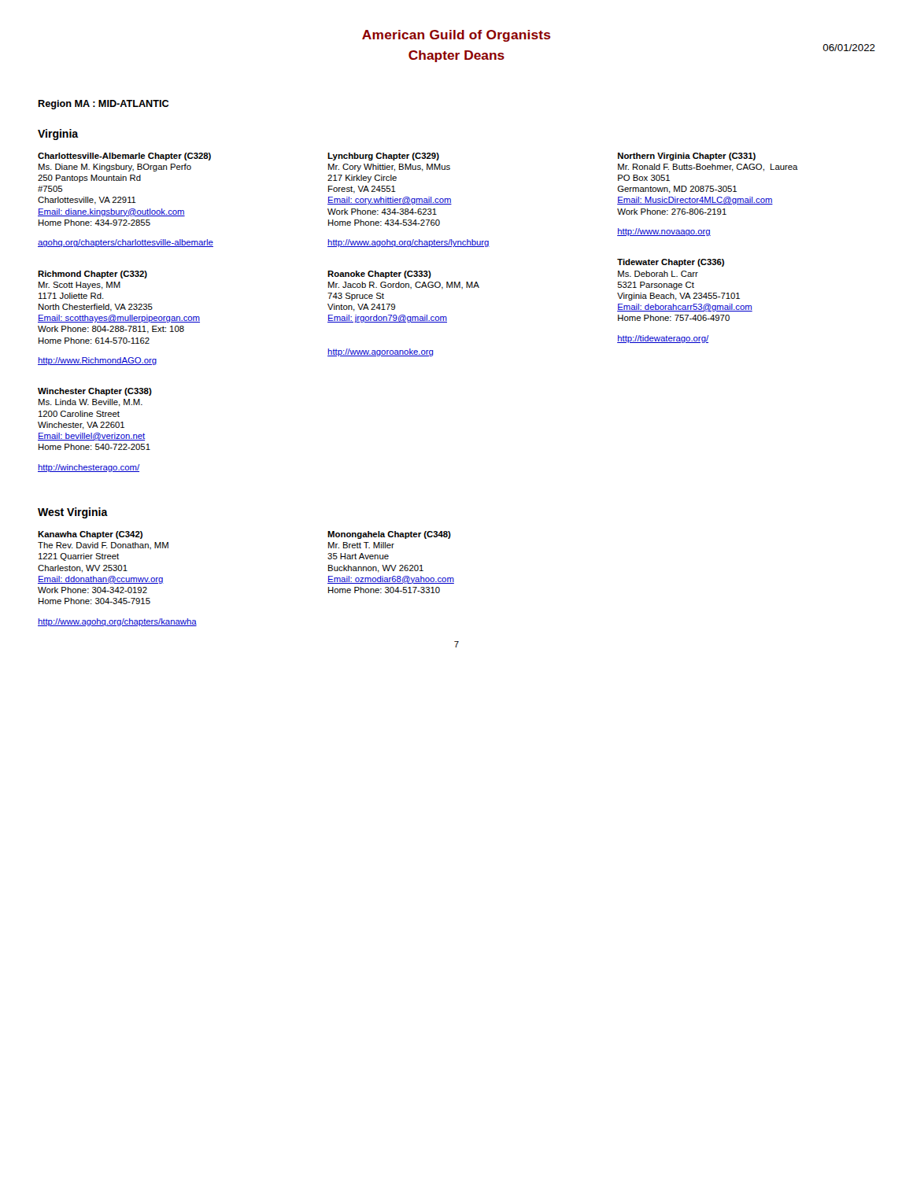06/01/2022
American Guild of Organists
Chapter Deans
Region MA : MID-ATLANTIC
Virginia
Charlottesville-Albemarle Chapter (C328)
Ms. Diane M. Kingsbury, BOrgan Perfo
250 Pantops Mountain Rd
#7505
Charlottesville, VA 22911
Email: diane.kingsbury@outlook.com
Home Phone: 434-972-2855
agohq.org/chapters/charlottesville-albemarle
Richmond Chapter (C332)
Mr. Scott Hayes, MM
1171 Joliette Rd.
North Chesterfield, VA 23235
Email: scotthayes@mullerpipeorgan.com
Work Phone: 804-288-7811, Ext: 108
Home Phone: 614-570-1162
http://www.RichmondAGO.org
Winchester Chapter (C338)
Ms. Linda W. Beville, M.M.
1200 Caroline Street
Winchester, VA 22601
Email: bevillel@verizon.net
Home Phone: 540-722-2051
http://winchesterago.com/
Lynchburg Chapter (C329)
Mr. Cory Whittier, BMus, MMus
217 Kirkley Circle
Forest, VA 24551
Email: cory.whittier@gmail.com
Work Phone: 434-384-6231
Home Phone: 434-534-2760
http://www.agohq.org/chapters/lynchburg
Roanoke Chapter (C333)
Mr. Jacob R. Gordon, CAGO, MM, MA
743 Spruce St
Vinton, VA 24179
Email: jrgordon79@gmail.com
http://www.agoroanoke.org
Northern Virginia Chapter (C331)
Mr. Ronald F. Butts-Boehmer, CAGO, Laurea
PO Box 3051
Germantown, MD 20875-3051
Email: MusicDirector4MLC@gmail.com
Work Phone: 276-806-2191
http://www.novaago.org
Tidewater Chapter (C336)
Ms. Deborah L. Carr
5321 Parsonage Ct
Virginia Beach, VA 23455-7101
Email: deborahcarr53@gmail.com
Home Phone: 757-406-4970
http://tidewaterago.org/
West Virginia
Kanawha Chapter (C342)
The Rev. David F. Donathan, MM
1221 Quarrier Street
Charleston, WV 25301
Email: ddonathan@ccumwv.org
Work Phone: 304-342-0192
Home Phone: 304-345-7915
http://www.agohq.org/chapters/kanawha
Monongahela Chapter (C348)
Mr. Brett T. Miller
35 Hart Avenue
Buckhannon, WV 26201
Email: ozmodiar68@yahoo.com
Home Phone: 304-517-3310
7